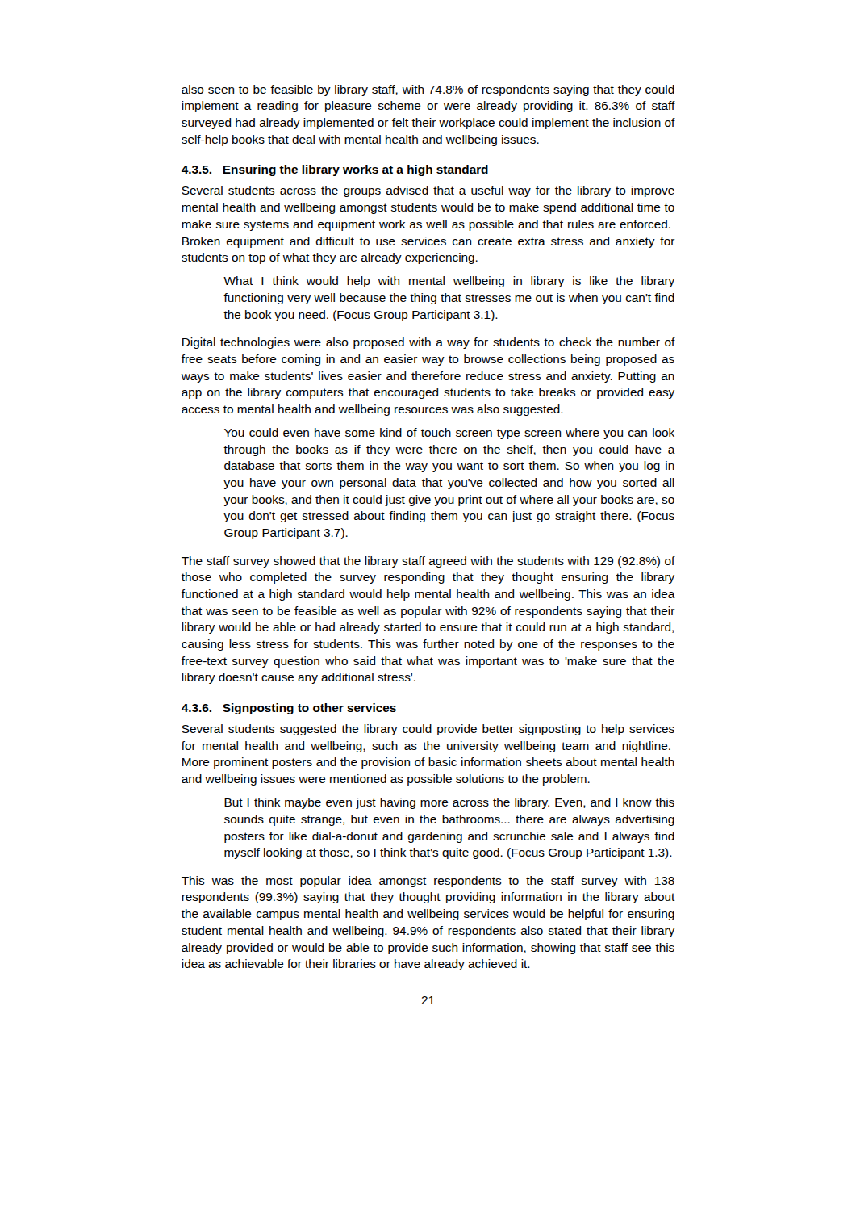also seen to be feasible by library staff, with 74.8% of respondents saying that they could implement a reading for pleasure scheme or were already providing it. 86.3% of staff surveyed had already implemented or felt their workplace could implement the inclusion of self-help books that deal with mental health and wellbeing issues.
4.3.5. Ensuring the library works at a high standard
Several students across the groups advised that a useful way for the library to improve mental health and wellbeing amongst students would be to make spend additional time to make sure systems and equipment work as well as possible and that rules are enforced. Broken equipment and difficult to use services can create extra stress and anxiety for students on top of what they are already experiencing.
What I think would help with mental wellbeing in library is like the library functioning very well because the thing that stresses me out is when you can't find the book you need. (Focus Group Participant 3.1).
Digital technologies were also proposed with a way for students to check the number of free seats before coming in and an easier way to browse collections being proposed as ways to make students' lives easier and therefore reduce stress and anxiety. Putting an app on the library computers that encouraged students to take breaks or provided easy access to mental health and wellbeing resources was also suggested.
You could even have some kind of touch screen type screen where you can look through the books as if they were there on the shelf, then you could have a database that sorts them in the way you want to sort them. So when you log in you have your own personal data that you've collected and how you sorted all your books, and then it could just give you print out of where all your books are, so you don't get stressed about finding them you can just go straight there. (Focus Group Participant 3.7).
The staff survey showed that the library staff agreed with the students with 129 (92.8%) of those who completed the survey responding that they thought ensuring the library functioned at a high standard would help mental health and wellbeing. This was an idea that was seen to be feasible as well as popular with 92% of respondents saying that their library would be able or had already started to ensure that it could run at a high standard, causing less stress for students. This was further noted by one of the responses to the free-text survey question who said that what was important was to 'make sure that the library doesn't cause any additional stress'.
4.3.6. Signposting to other services
Several students suggested the library could provide better signposting to help services for mental health and wellbeing, such as the university wellbeing team and nightline. More prominent posters and the provision of basic information sheets about mental health and wellbeing issues were mentioned as possible solutions to the problem.
But I think maybe even just having more across the library. Even, and I know this sounds quite strange, but even in the bathrooms... there are always advertising posters for like dial-a-donut and gardening and scrunchie sale and I always find myself looking at those, so I think that's quite good. (Focus Group Participant 1.3).
This was the most popular idea amongst respondents to the staff survey with 138 respondents (99.3%) saying that they thought providing information in the library about the available campus mental health and wellbeing services would be helpful for ensuring student mental health and wellbeing. 94.9% of respondents also stated that their library already provided or would be able to provide such information, showing that staff see this idea as achievable for their libraries or have already achieved it.
21